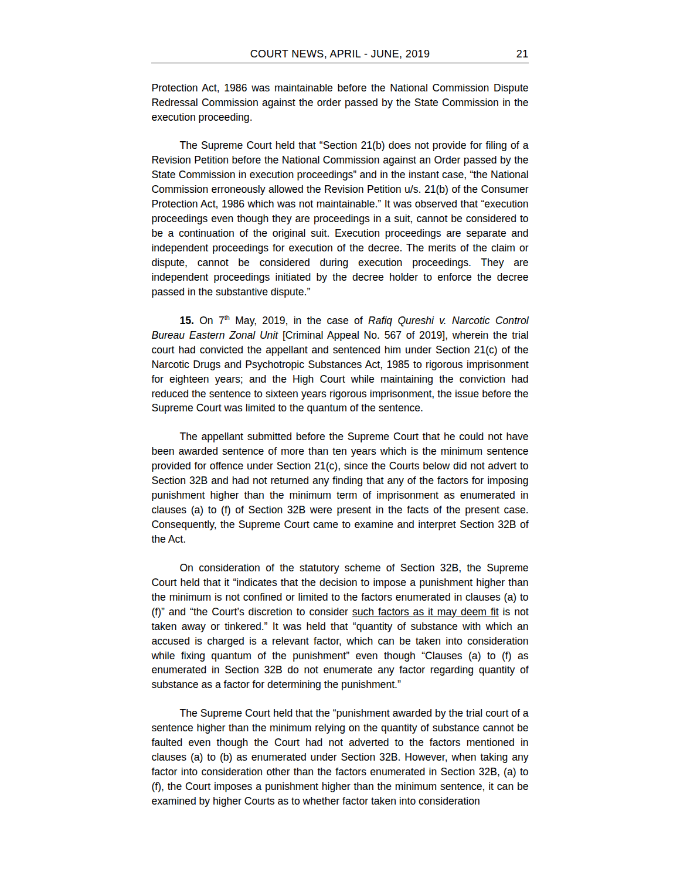COURT NEWS, APRIL - JUNE, 2019 21
Protection Act, 1986 was maintainable before the National Commission Dispute Redressal Commission against the order passed by the State Commission in the execution proceeding.
The Supreme Court held that “Section 21(b) does not provide for filing of a Revision Petition before the National Commission against an Order passed by the State Commission in execution proceedings” and in the instant case, “the National Commission erroneously allowed the Revision Petition u/s. 21(b) of the Consumer Protection Act, 1986 which was not maintainable.” It was observed that “execution proceedings even though they are proceedings in a suit, cannot be considered to be a continuation of the original suit. Execution proceedings are separate and independent proceedings for execution of the decree. The merits of the claim or dispute, cannot be considered during execution proceedings. They are independent proceedings initiated by the decree holder to enforce the decree passed in the substantive dispute.”
15. On 7th May, 2019, in the case of Rafiq Qureshi v. Narcotic Control Bureau Eastern Zonal Unit [Criminal Appeal No. 567 of 2019], wherein the trial court had convicted the appellant and sentenced him under Section 21(c) of the Narcotic Drugs and Psychotropic Substances Act, 1985 to rigorous imprisonment for eighteen years; and the High Court while maintaining the conviction had reduced the sentence to sixteen years rigorous imprisonment, the issue before the Supreme Court was limited to the quantum of the sentence.
The appellant submitted before the Supreme Court that he could not have been awarded sentence of more than ten years which is the minimum sentence provided for offence under Section 21(c), since the Courts below did not advert to Section 32B and had not returned any finding that any of the factors for imposing punishment higher than the minimum term of imprisonment as enumerated in clauses (a) to (f) of Section 32B were present in the facts of the present case. Consequently, the Supreme Court came to examine and interpret Section 32B of the Act.
On consideration of the statutory scheme of Section 32B, the Supreme Court held that it “indicates that the decision to impose a punishment higher than the minimum is not confined or limited to the factors enumerated in clauses (a) to (f)” and “the Court’s discretion to consider such factors as it may deem fit is not taken away or tinkered.” It was held that “quantity of substance with which an accused is charged is a relevant factor, which can be taken into consideration while fixing quantum of the punishment” even though “Clauses (a) to (f) as enumerated in Section 32B do not enumerate any factor regarding quantity of substance as a factor for determining the punishment.”
The Supreme Court held that the “punishment awarded by the trial court of a sentence higher than the minimum relying on the quantity of substance cannot be faulted even though the Court had not adverted to the factors mentioned in clauses (a) to (b) as enumerated under Section 32B. However, when taking any factor into consideration other than the factors enumerated in Section 32B, (a) to (f), the Court imposes a punishment higher than the minimum sentence, it can be examined by higher Courts as to whether factor taken into consideration